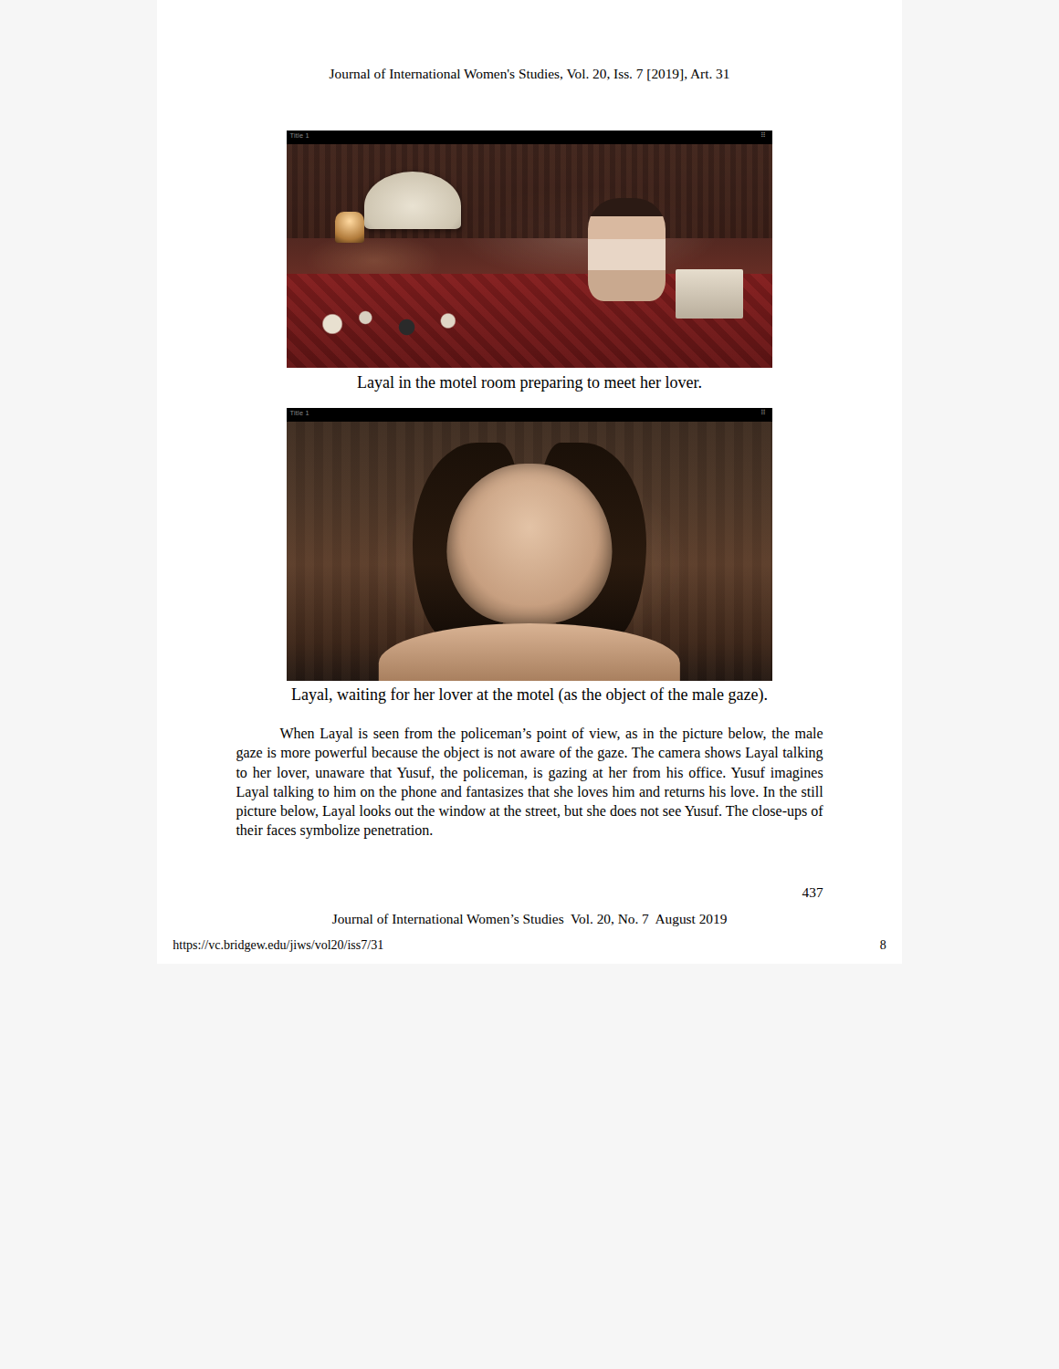Journal of International Women's Studies, Vol. 20, Iss. 7 [2019], Art. 31
Title 1⠿
Layal in the motel room preparing to meet her lover.
Title 1⠿
Layal, waiting for her lover at the motel (as the object of the male gaze).
When Layal is seen from the policeman’s point of view, as in the picture below, the male gaze is more powerful because the object is not aware of the gaze. The camera shows Layal talking to her lover, unaware that Yusuf, the policeman, is gazing at her from his office. Yusuf imagines Layal talking to him on the phone and fantasizes that she loves him and returns his love. In the still picture below, Layal looks out the window at the street, but she does not see Yusuf. The close-ups of their faces symbolize penetration.
437
Journal of International Women’s Studies Vol. 20, No. 7 August 2019
https://vc.bridgew.edu/jiws/vol20/iss7/31 8